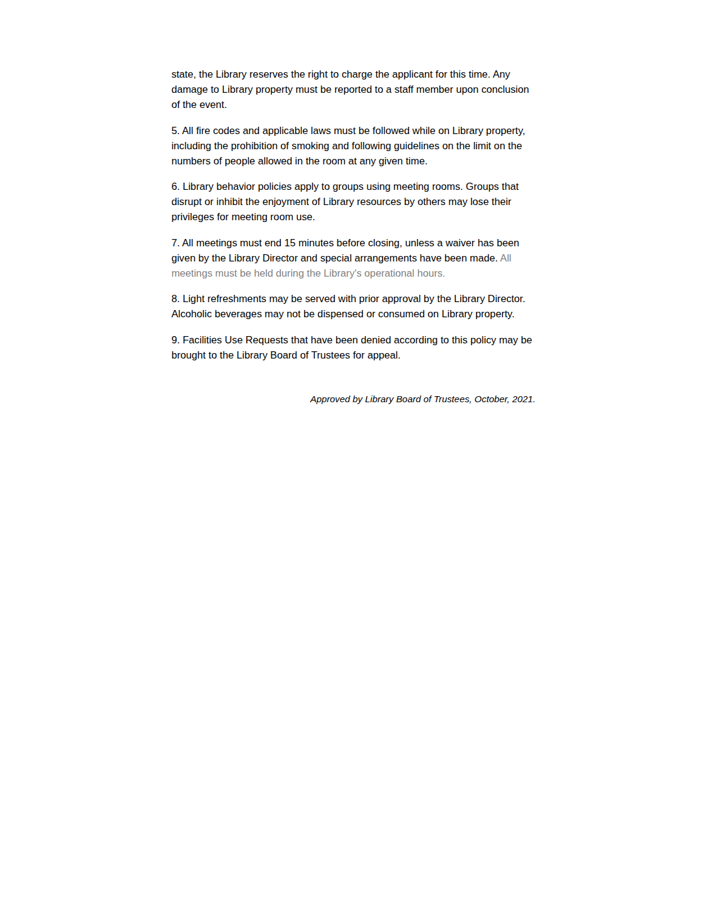state, the Library reserves the right to charge the applicant for this time. Any damage to Library property must be reported to a staff member upon conclusion of the event.
5. All fire codes and applicable laws must be followed while on Library property, including the prohibition of smoking and following guidelines on the limit on the numbers of people allowed in the room at any given time.
6. Library behavior policies apply to groups using meeting rooms. Groups that disrupt or inhibit the enjoyment of Library resources by others may lose their privileges for meeting room use.
7. All meetings must end 15 minutes before closing, unless a waiver has been given by the Library Director and special arrangements have been made. All meetings must be held during the Library's operational hours.
8. Light refreshments may be served with prior approval by the Library Director. Alcoholic beverages may not be dispensed or consumed on Library property.
9. Facilities Use Requests that have been denied according to this policy may be brought to the Library Board of Trustees for appeal.
Approved by Library Board of Trustees, October, 2021.